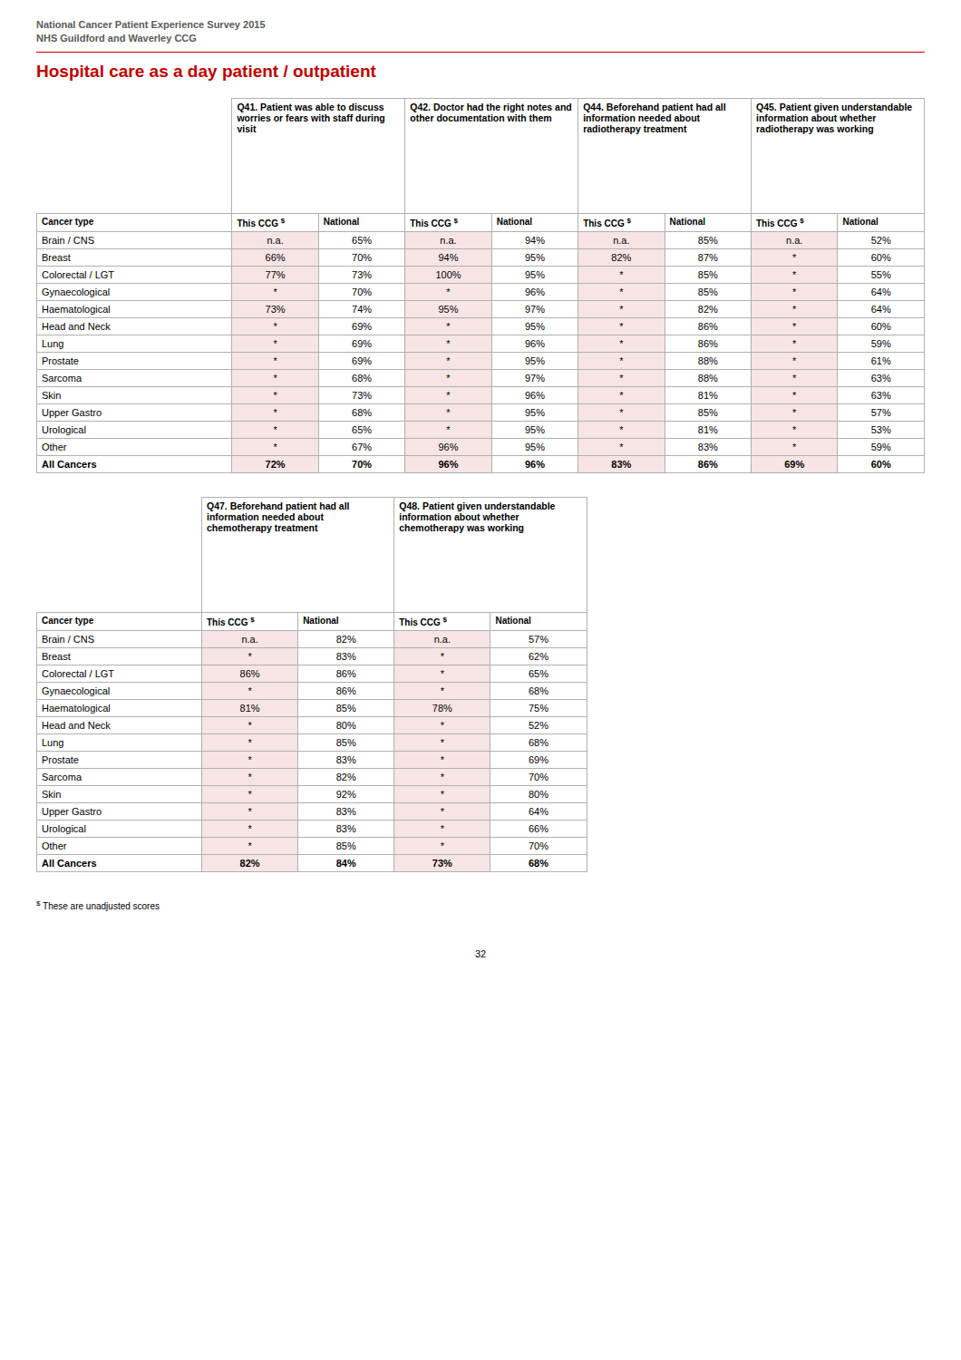National Cancer Patient Experience Survey 2015
NHS Guildford and Waverley CCG
Hospital care as a day patient / outpatient
| | Q41. Patient was able to discuss worries or fears with staff during visit | Q42. Doctor had the right notes and other documentation with them | Q44. Beforehand patient had all information needed about radiotherapy treatment | Q45. Patient given understandable information about whether radiotherapy was working |
| --- | --- | --- | --- | --- |
| Cancer type | This CCG $ | National | This CCG $ | National | This CCG $ | National | This CCG $ | National |
| Brain / CNS | n.a. | 65% | n.a. | 94% | n.a. | 85% | n.a. | 52% |
| Breast | 66% | 70% | 94% | 95% | 82% | 87% | * | 60% |
| Colorectal / LGT | 77% | 73% | 100% | 95% | * | 85% | * | 55% |
| Gynaecological | * | 70% | * | 96% | * | 85% | * | 64% |
| Haematological | 73% | 74% | 95% | 97% | * | 82% | * | 64% |
| Head and Neck | * | 69% | * | 95% | * | 86% | * | 60% |
| Lung | * | 69% | * | 96% | * | 86% | * | 59% |
| Prostate | * | 69% | * | 95% | * | 88% | * | 61% |
| Sarcoma | * | 68% | * | 97% | * | 88% | * | 63% |
| Skin | * | 73% | * | 96% | * | 81% | * | 63% |
| Upper Gastro | * | 68% | * | 95% | * | 85% | * | 57% |
| Urological | * | 65% | * | 95% | * | 81% | * | 53% |
| Other | * | 67% | 96% | 95% | * | 83% | * | 59% |
| All Cancers | 72% | 70% | 96% | 96% | 83% | 86% | 69% | 60% |
| | Q47. Beforehand patient had all information needed about chemotherapy treatment | Q48. Patient given understandable information about whether chemotherapy was working |
| --- | --- | --- |
| Cancer type | This CCG $ | National | This CCG $ | National |
| Brain / CNS | n.a. | 82% | n.a. | 57% |
| Breast | * | 83% | * | 62% |
| Colorectal / LGT | 86% | 86% | * | 65% |
| Gynaecological | * | 86% | * | 68% |
| Haematological | 81% | 85% | 78% | 75% |
| Head and Neck | * | 80% | * | 52% |
| Lung | * | 85% | * | 68% |
| Prostate | * | 83% | * | 69% |
| Sarcoma | * | 82% | * | 70% |
| Skin | * | 92% | * | 80% |
| Upper Gastro | * | 83% | * | 64% |
| Urological | * | 83% | * | 66% |
| Other | * | 85% | * | 70% |
| All Cancers | 82% | 84% | 73% | 68% |
$ These are unadjusted scores
32